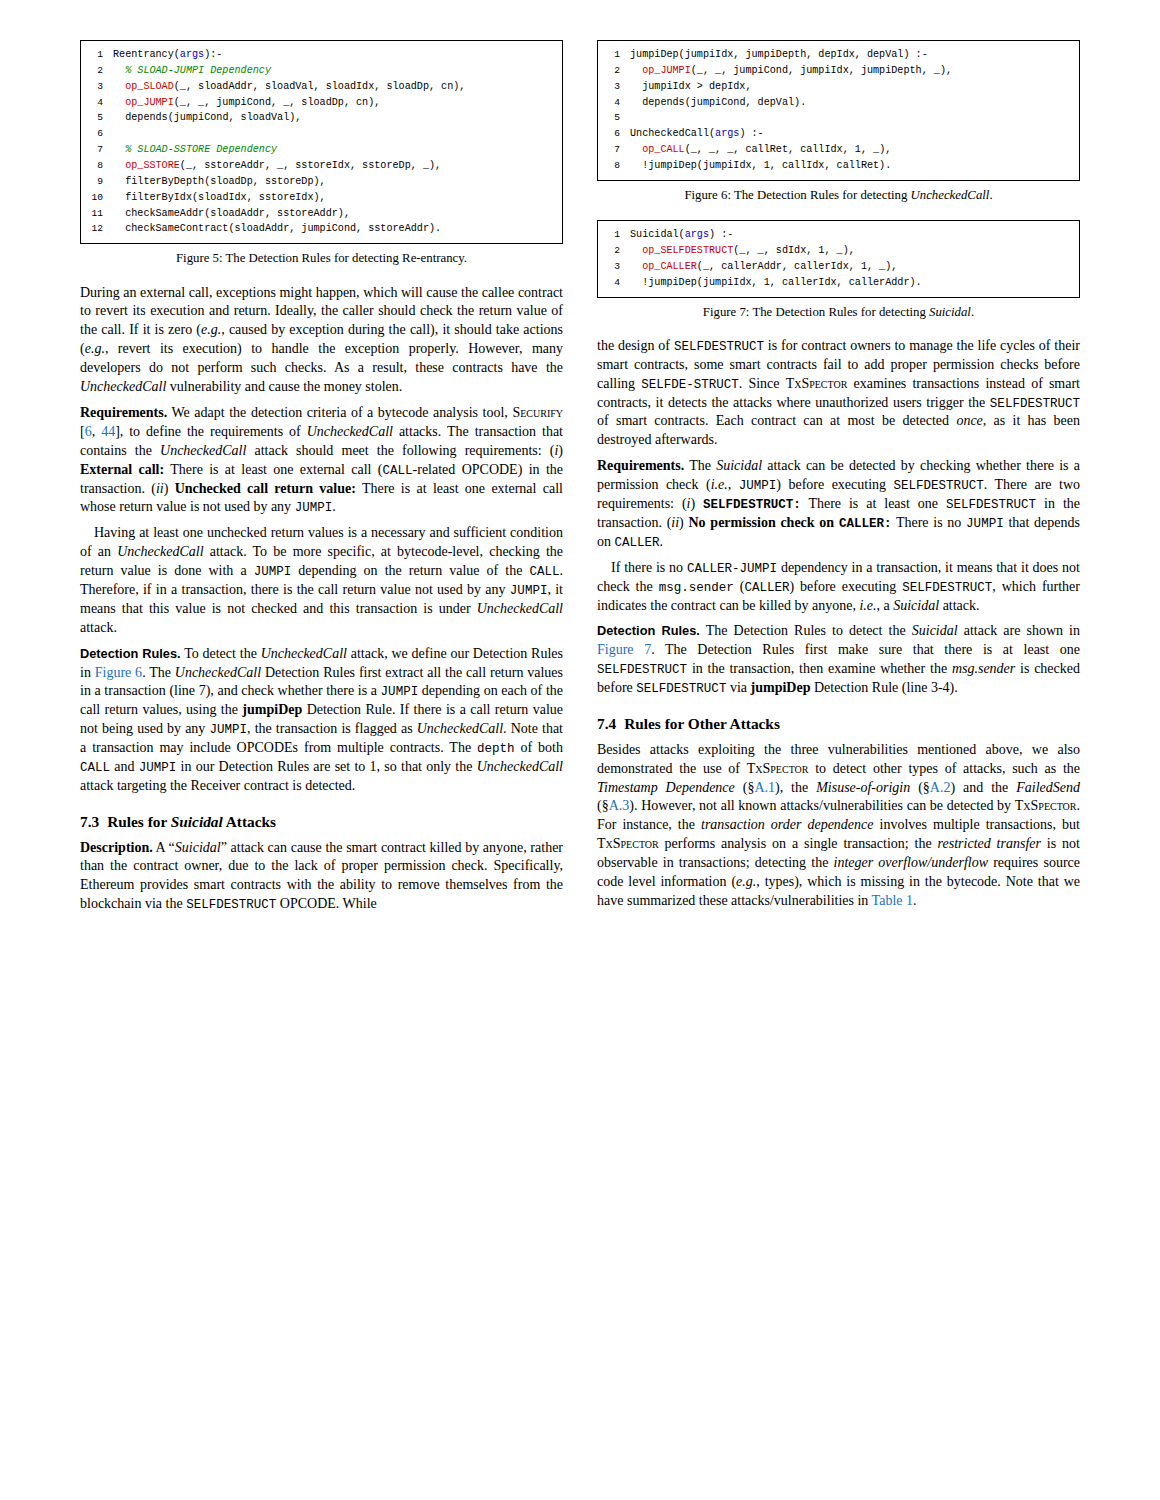1 Reentrancy(args):-
2  % SLOAD-JUMPI Dependency
3  op_SLOAD(_, sloadAddr, sloadVal, sloadIdx, sloadDp, cn),
4  op_JUMPI(_, _, jumpiCond, _, sloadDp, cn),
5  depends(jumpiCond, sloadVal),
6
7  % SLOAD-SSTORE Dependency
8  op_SSTORE(_, sstoreAddr, _, sstoreIdx, sstoreDp, _),
9  filterByDepth(sloadDp, sstoreDp),
10  filterByIdx(sloadIdx, sstoreIdx),
11  checkSameAddr(sloadAddr, sstoreAddr),
12  checkSameContract(sloadAddr, jumpiCond, sstoreAddr).
Figure 5: The Detection Rules for detecting Re-entrancy.
During an external call, exceptions might happen, which will cause the callee contract to revert its execution and return. Ideally, the caller should check the return value of the call. If it is zero (e.g., caused by exception during the call), it should take actions (e.g., revert its execution) to handle the exception properly. However, many developers do not perform such checks. As a result, these contracts have the UncheckedCall vulnerability and cause the money stolen.
Requirements. We adapt the detection criteria of a bytecode analysis tool, Securify [6, 44], to define the requirements of UncheckedCall attacks. The transaction that contains the UncheckedCall attack should meet the following requirements: (i) External call: There is at least one external call (CALL-related OPCODE) in the transaction. (ii) Unchecked call return value: There is at least one external call whose return value is not used by any JUMPI.
Having at least one unchecked return values is a necessary and sufficient condition of an UncheckedCall attack. To be more specific, at bytecode-level, checking the return value is done with a JUMPI depending on the return value of the CALL. Therefore, if in a transaction, there is the call return value not used by any JUMPI, it means that this value is not checked and this transaction is under UncheckedCall attack.
Detection Rules. To detect the UncheckedCall attack, we define our Detection Rules in Figure 6. The UncheckedCall Detection Rules first extract all the call return values in a transaction (line 7), and check whether there is a JUMPI depending on each of the call return values, using the jumpiDep Detection Rule. If there is a call return value not being used by any JUMPI, the transaction is flagged as UncheckedCall. Note that a transaction may include OPCODEs from multiple contracts. The depth of both CALL and JUMPI in our Detection Rules are set to 1, so that only the UncheckedCall attack targeting the Receiver contract is detected.
7.3 Rules for Suicidal Attacks
Description. A “Suicidal” attack can cause the smart contract killed by anyone, rather than the contract owner, due to the lack of proper permission check. Specifically, Ethereum provides smart contracts with the ability to remove themselves from the blockchain via the SELFDESTRUCT OPCODE. While
1 jumpiDep(jumpiIdx, jumpiDepth, depIdx, depVal) :-
2  op_JUMPI(_, _, jumpiCond, jumpiIdx, jumpiDepth, _),
3  jumpiIdx > depIdx,
4  depends(jumpiCond, depVal).
5
6 UncheckedCall(args) :-
7  op_CALL(_, _, _, callRet, callIdx, 1, _),
8  !jumpiDep(jumpiIdx, 1, callIdx, callRet).
Figure 6: The Detection Rules for detecting UncheckedCall.
1 Suicidal(args) :-
2  op_SELFDESTRUCT(_, _, sdIdx, 1, _),
3  op_CALLER(_, callerAddr, callerIdx, 1, _),
4  !jumpiDep(jumpiIdx, 1, callerIdx, callerAddr).
Figure 7: The Detection Rules for detecting Suicidal.
the design of SELFDESTRUCT is for contract owners to manage the life cycles of their smart contracts, some smart contracts fail to add proper permission checks before calling SELFDE-STRUCT. Since TxSpector examines transactions instead of smart contracts, it detects the attacks where unauthorized users trigger the SELFDESTRUCT of smart contracts. Each contract can at most be detected once, as it has been destroyed afterwards.
Requirements. The Suicidal attack can be detected by checking whether there is a permission check (i.e., JUMPI) before executing SELFDESTRUCT. There are two requirements: (i) SELFDESTRUCT: There is at least one SELFDESTRUCT in the transaction. (ii) No permission check on CALLER: There is no JUMPI that depends on CALLER.
If there is no CALLER-JUMPI dependency in a transaction, it means that it does not check the msg.sender (CALLER) before executing SELFDESTRUCT, which further indicates the contract can be killed by anyone, i.e., a Suicidal attack.
Detection Rules. The Detection Rules to detect the Suicidal attack are shown in Figure 7. The Detection Rules first make sure that there is at least one SELFDESTRUCT in the transaction, then examine whether the msg.sender is checked before SELFDESTRUCT via jumpiDep Detection Rule (line 3-4).
7.4 Rules for Other Attacks
Besides attacks exploiting the three vulnerabilities mentioned above, we also demonstrated the use of TxSpector to detect other types of attacks, such as the Timestamp Dependence (§A.1), the Misuse-of-origin (§A.2) and the FailedSend (§A.3). However, not all known attacks/vulnerabilities can be detected by TxSpector. For instance, the transaction order dependence involves multiple transactions, but TxSpector performs analysis on a single transaction; the restricted transfer is not observable in transactions; detecting the integer overflow/underflow requires source code level information (e.g., types), which is missing in the bytecode. Note that we have summarized these attacks/vulnerabilities in Table 1.